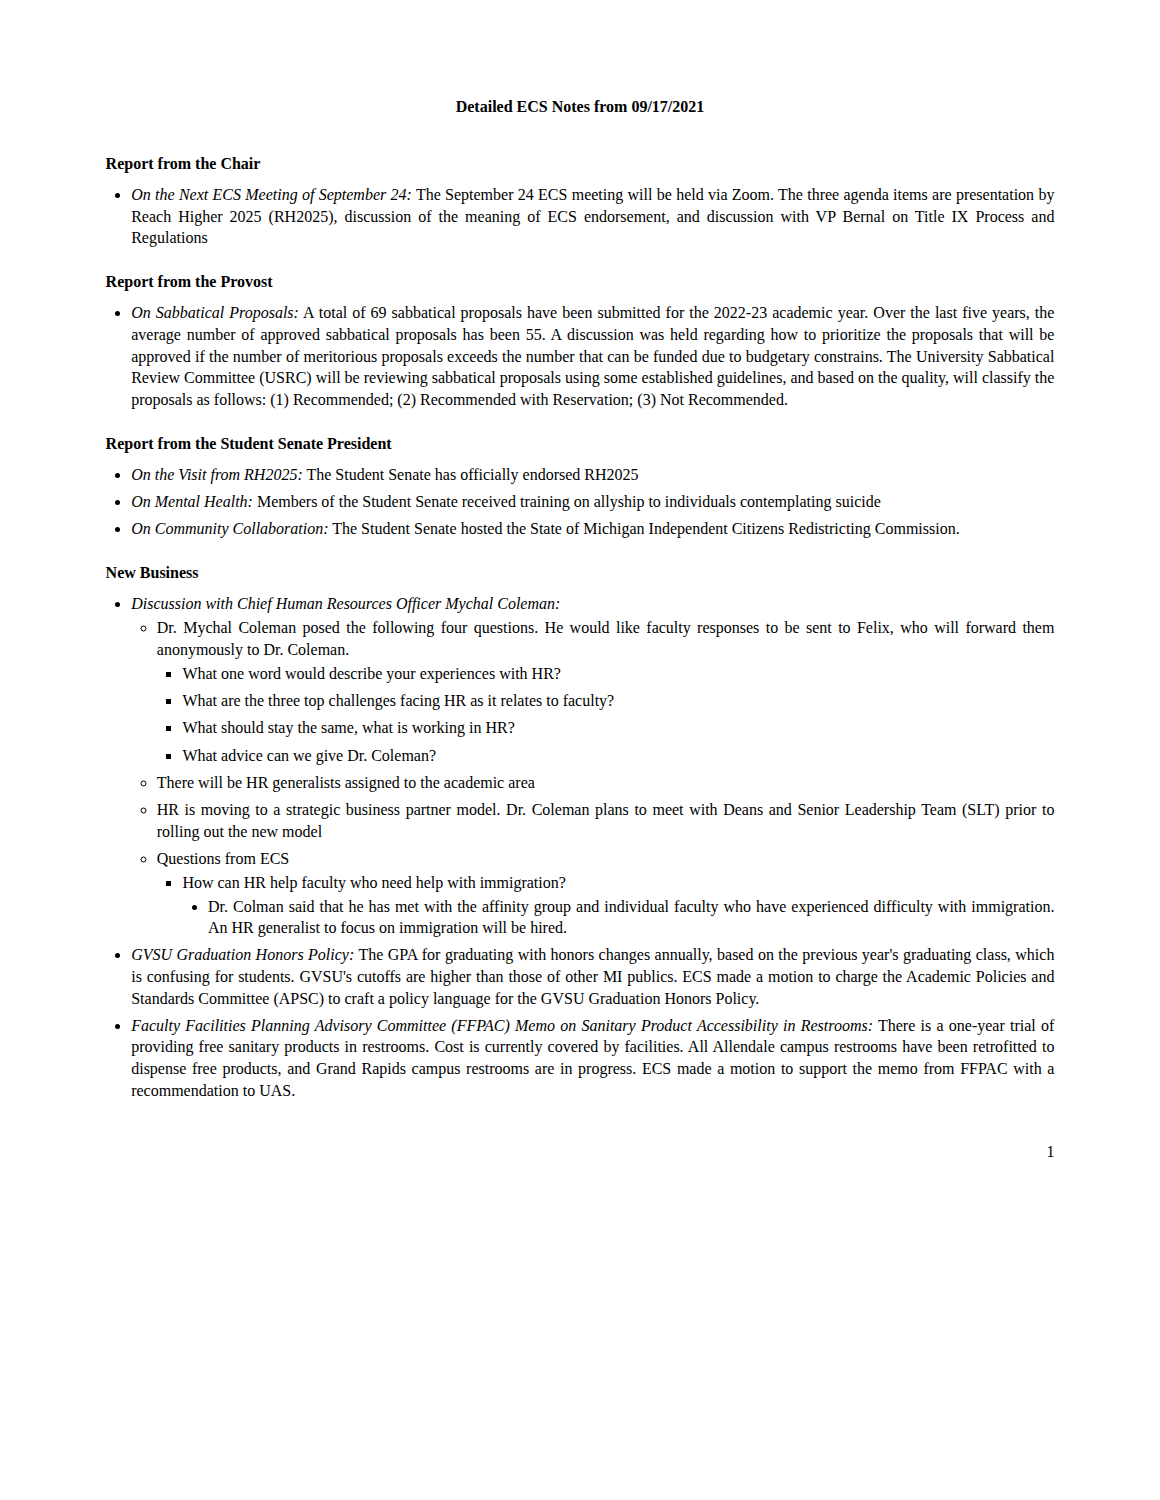Detailed ECS Notes from 09/17/2021
Report from the Chair
On the Next ECS Meeting of September 24: The September 24 ECS meeting will be held via Zoom. The three agenda items are presentation by Reach Higher 2025 (RH2025), discussion of the meaning of ECS endorsement, and discussion with VP Bernal on Title IX Process and Regulations
Report from the Provost
On Sabbatical Proposals: A total of 69 sabbatical proposals have been submitted for the 2022-23 academic year. Over the last five years, the average number of approved sabbatical proposals has been 55. A discussion was held regarding how to prioritize the proposals that will be approved if the number of meritorious proposals exceeds the number that can be funded due to budgetary constrains. The University Sabbatical Review Committee (USRC) will be reviewing sabbatical proposals using some established guidelines, and based on the quality, will classify the proposals as follows: (1) Recommended; (2) Recommended with Reservation; (3) Not Recommended.
Report from the Student Senate President
On the Visit from RH2025: The Student Senate has officially endorsed RH2025
On Mental Health: Members of the Student Senate received training on allyship to individuals contemplating suicide
On Community Collaboration: The Student Senate hosted the State of Michigan Independent Citizens Redistricting Commission.
New Business
Discussion with Chief Human Resources Officer Mychal Coleman:
Dr. Mychal Coleman posed the following four questions. He would like faculty responses to be sent to Felix, who will forward them anonymously to Dr. Coleman.
What one word would describe your experiences with HR?
What are the three top challenges facing HR as it relates to faculty?
What should stay the same, what is working in HR?
What advice can we give Dr. Coleman?
There will be HR generalists assigned to the academic area
HR is moving to a strategic business partner model. Dr. Coleman plans to meet with Deans and Senior Leadership Team (SLT) prior to rolling out the new model
Questions from ECS
How can HR help faculty who need help with immigration?
Dr. Colman said that he has met with the affinity group and individual faculty who have experienced difficulty with immigration. An HR generalist to focus on immigration will be hired.
GVSU Graduation Honors Policy: The GPA for graduating with honors changes annually, based on the previous year's graduating class, which is confusing for students. GVSU's cutoffs are higher than those of other MI publics. ECS made a motion to charge the Academic Policies and Standards Committee (APSC) to craft a policy language for the GVSU Graduation Honors Policy.
Faculty Facilities Planning Advisory Committee (FFPAC) Memo on Sanitary Product Accessibility in Restrooms: There is a one-year trial of providing free sanitary products in restrooms. Cost is currently covered by facilities. All Allendale campus restrooms have been retrofitted to dispense free products, and Grand Rapids campus restrooms are in progress. ECS made a motion to support the memo from FFPAC with a recommendation to UAS.
1